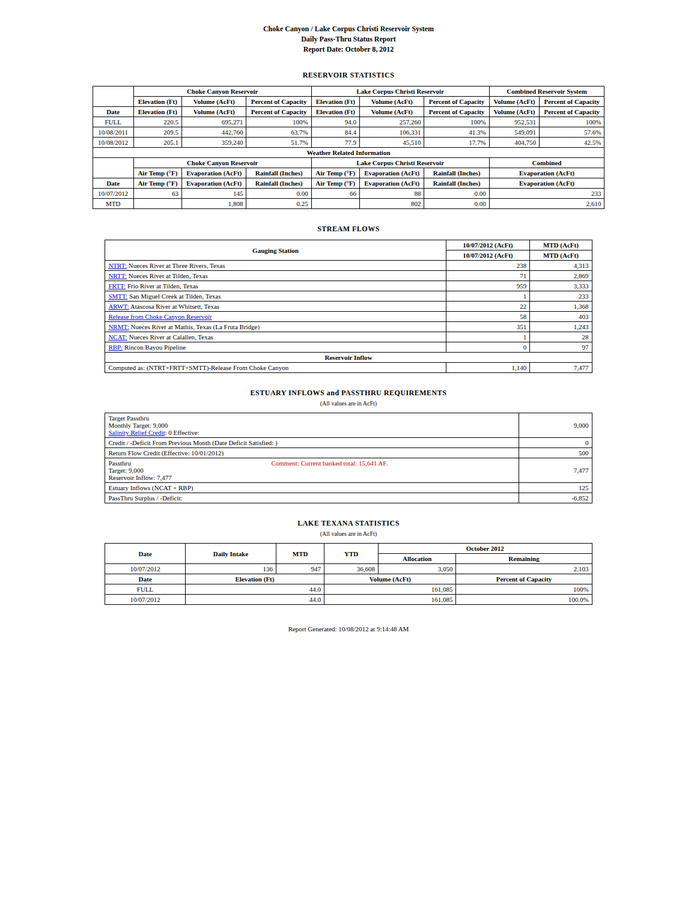Choke Canyon / Lake Corpus Christi Reservoir System
Daily Pass-Thru Status Report
Report Date: October 8, 2012
RESERVOIR STATISTICS
| | Choke Canyon Reservoir | Lake Corpus Christi Reservoir | Combined Reservoir System |
| --- | --- | --- | --- |
| Elevation (Ft) | Volume (AcFt) | Percent of Capacity | Elevation (Ft) | Volume (AcFt) | Percent of Capacity | Volume (AcFt) | Percent of Capacity |
| Date | Elevation (Ft) | Volume (AcFt) | Percent of Capacity | Elevation (Ft) | Volume (AcFt) | Percent of Capacity | Volume (AcFt) | Percent of Capacity |
| FULL | 220.5 | 695,271 | 100% | 94.0 | 257,260 | 100% | 952,531 | 100% |
| 10/08/2011 | 209.5 | 442,760 | 63.7% | 84.4 | 106,331 | 41.3% | 549,091 | 57.6% |
| 10/08/2012 | 205.1 | 359,240 | 51.7% | 77.9 | 45,510 | 17.7% | 404,750 | 42.5% |
| Weather Related Information |
| | Choke Canyon Reservoir | Lake Corpus Christi Reservoir | Combined |
| Air Temp (°F) | Evaporation (AcFt) | Rainfall (Inches) | Air Temp (°F) | Evaporation (AcFt) | Rainfall (Inches) | Evaporation (AcFt) |
| Date | Air Temp (°F) | Evaporation (AcFt) | Rainfall (Inches) | Air Temp (°F) | Evaporation (AcFt) | Rainfall (Inches) | Evaporation (AcFt) |
| 10/07/2012 | 63 | 145 | 0.00 | 66 | 88 | 0.00 | 233 |
| MTD | | 1,808 | 0.25 | | 802 | 0.00 | 2,610 |
STREAM FLOWS
| Gauging Station | 10/07/2012 (AcFt) | MTD (AcFt) |
| --- | --- | --- |
| 10/07/2012 (AcFt) | MTD (AcFt) |
| NTRT: Nueces River at Three Rivers, Texas | 238 | 4,313 |
| NRTT: Nueces River at Tilden, Texas | 71 | 2,869 |
| FRTT: Frio River at Tilden, Texas | 959 | 3,333 |
| SMTT: San Miguel Creek at Tilden, Texas | 1 | 233 |
| ARWT: Atascosa River at Whitsett, Texas | 22 | 1,368 |
| Release from Choke Canyon Reservoir | 58 | 403 |
| NRMT: Nueces River at Mathis, Texas (La Fruta Bridge) | 351 | 1,243 |
| NCAT: Nueces River at Calallen, Texas | 1 | 28 |
| RBP: Rincon Bayou Pipeline | 0 | 97 |
| Reservoir Inflow |
| Computed as: (NTRT+FRTT+SMTT)-Release From Choke Canyon | 1,140 | 7,477 |
ESTUARY INFLOWS and PASSTHRU REQUIREMENTS
(All values are in AcFt)
| Target Passthru Monthly Target: 9,000 Salinity Relief Credit : 0 Effective: | 9,000 |
| Credit / -Deficit From Previous Month (Date Deficit Satisfied: ) | 0 |
| Return Flow Credit (Effective: 10/01/2012) | 500 |
| / Passthru Target: 9,000 Reservoir Inflow: 7,477 / Comment: Current banked total: 15,641 AF. / | 7,477 |
| Estuary Inflows (NCAT + RBP) | 125 |
| PassThru Surplus / -Deficit: | -6,852 |
LAKE TEXANA STATISTICS
(All values are in AcFt)
| Date | Daily Intake | MTD | YTD | October 2012 |
| --- | --- | --- | --- | --- |
| Allocation | Remaining |
| 10/07/2012 | 136 | 947 | 36,608 | 3,050 | 2,103 |
| Date | Elevation (Ft) | Volume (AcFt) | Percent of Capacity |
| FULL | 44.0 | 161,085 | 100% |
| 10/07/2012 | 44.0 | 161,085 | 100.0% |
Report Generated: 10/08/2012 at 9:14:48 AM